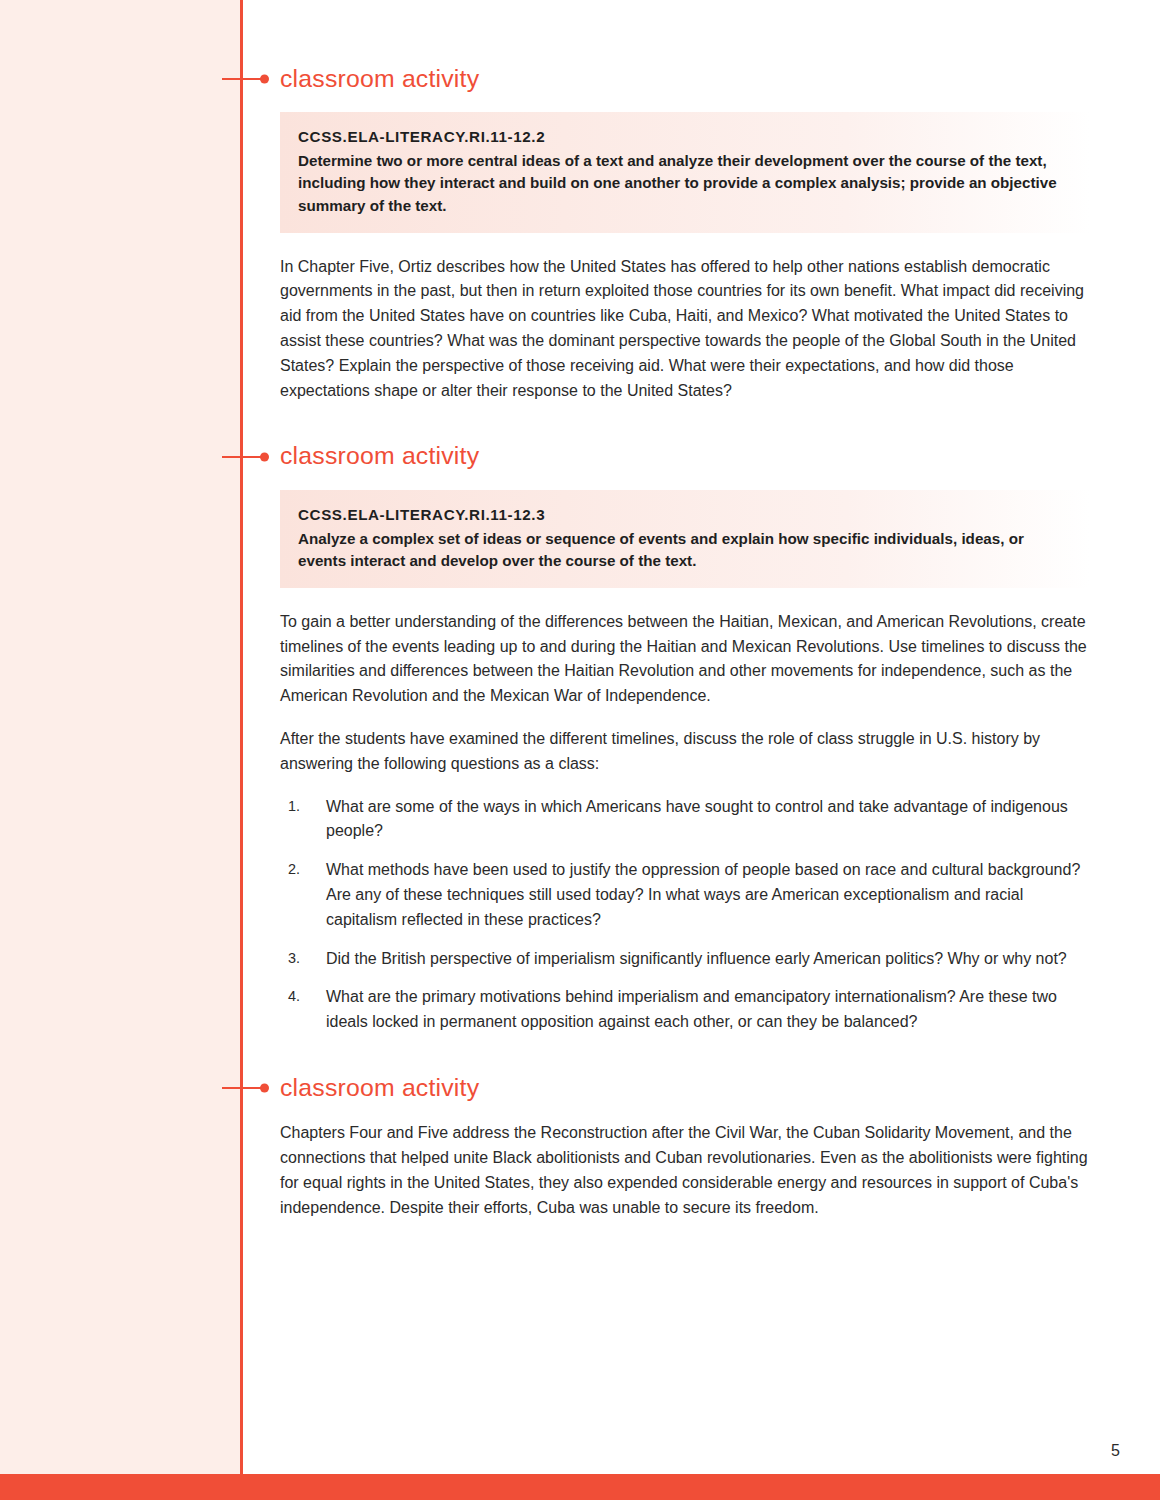classroom activity
CCSS.ELA-LITERACY.RI.11-12.2 Determine two or more central ideas of a text and analyze their development over the course of the text, including how they interact and build on one another to provide a complex analysis; provide an objective summary of the text.
In Chapter Five, Ortiz describes how the United States has offered to help other nations establish democratic governments in the past, but then in return exploited those countries for its own benefit. What impact did receiving aid from the United States have on countries like Cuba, Haiti, and Mexico? What motivated the United States to assist these countries? What was the dominant perspective towards the people of the Global South in the United States? Explain the perspective of those receiving aid. What were their expectations, and how did those expectations shape or alter their response to the United States?
classroom activity
CCSS.ELA-LITERACY.RI.11-12.3 Analyze a complex set of ideas or sequence of events and explain how specific individuals, ideas, or events interact and develop over the course of the text.
To gain a better understanding of the differences between the Haitian, Mexican, and American Revolutions, create timelines of the events leading up to and during the Haitian and Mexican Revolutions. Use timelines to discuss the similarities and differences between the Haitian Revolution and other movements for independence, such as the American Revolution and the Mexican War of Independence.
After the students have examined the different timelines, discuss the role of class struggle in U.S. history by answering the following questions as a class:
What are some of the ways in which Americans have sought to control and take advantage of indigenous people?
What methods have been used to justify the oppression of people based on race and cultural background? Are any of these techniques still used today? In what ways are American exceptionalism and racial capitalism reflected in these practices?
Did the British perspective of imperialism significantly influence early American politics? Why or why not?
What are the primary motivations behind imperialism and emancipatory internationalism? Are these two ideals locked in permanent opposition against each other, or can they be balanced?
classroom activity
Chapters Four and Five address the Reconstruction after the Civil War, the Cuban Solidarity Movement, and the connections that helped unite Black abolitionists and Cuban revolutionaries. Even as the abolitionists were fighting for equal rights in the United States, they also expended considerable energy and resources in support of Cuba's independence. Despite their efforts, Cuba was unable to secure its freedom.
5